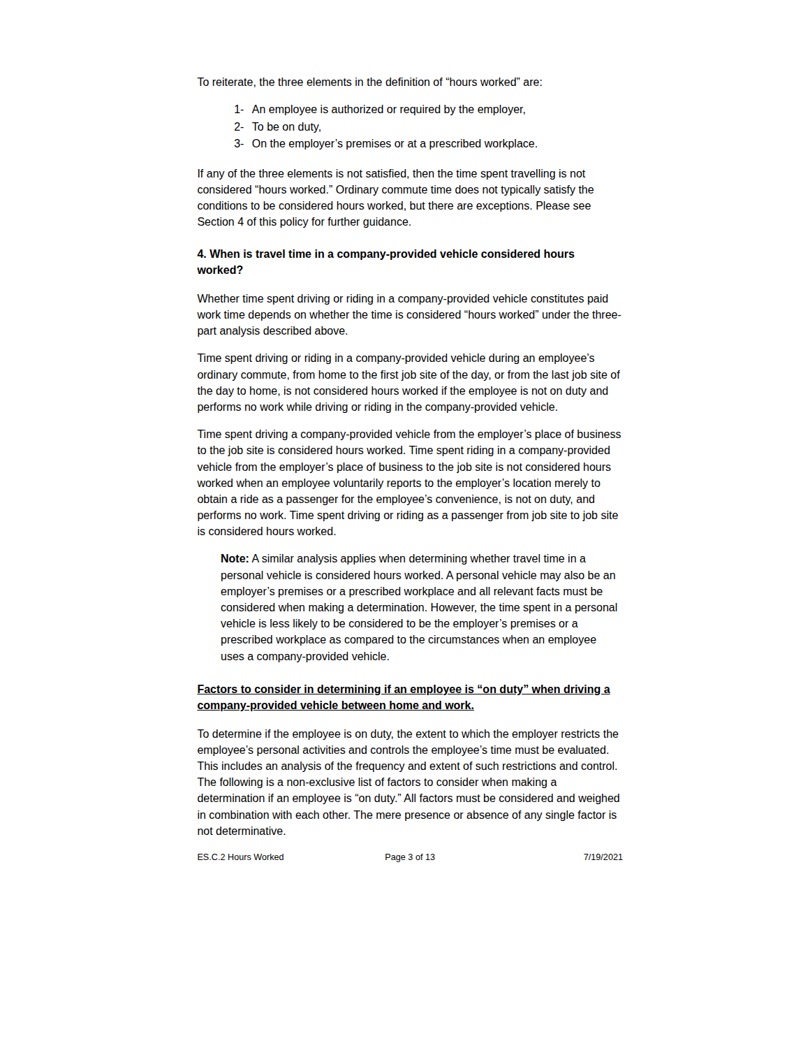To reiterate, the three elements in the definition of “hours worked” are:
1-An employee is authorized or required by the employer,
2-To be on duty,
3-On the employer’s premises or at a prescribed workplace.
If any of the three elements is not satisfied, then the time spent travelling is not considered “hours worked.” Ordinary commute time does not typically satisfy the conditions to be considered hours worked, but there are exceptions. Please see Section 4 of this policy for further guidance.
4. When is travel time in a company-provided vehicle considered hours worked?
Whether time spent driving or riding in a company-provided vehicle constitutes paid work time depends on whether the time is considered “hours worked” under the three-part analysis described above.
Time spent driving or riding in a company-provided vehicle during an employee’s ordinary commute, from home to the first job site of the day, or from the last job site of the day to home, is not considered hours worked if the employee is not on duty and performs no work while driving or riding in the company-provided vehicle.
Time spent driving a company-provided vehicle from the employer’s place of business to the job site is considered hours worked. Time spent riding in a company-provided vehicle from the employer’s place of business to the job site is not considered hours worked when an employee voluntarily reports to the employer’s location merely to obtain a ride as a passenger for the employee’s convenience, is not on duty, and performs no work. Time spent driving or riding as a passenger from job site to job site is considered hours worked.
Note: A similar analysis applies when determining whether travel time in a personal vehicle is considered hours worked. A personal vehicle may also be an employer’s premises or a prescribed workplace and all relevant facts must be considered when making a determination. However, the time spent in a personal vehicle is less likely to be considered to be the employer’s premises or a prescribed workplace as compared to the circumstances when an employee uses a company-provided vehicle.
Factors to consider in determining if an employee is “on duty” when driving a company-provided vehicle between home and work.
To determine if the employee is on duty, the extent to which the employer restricts the employee’s personal activities and controls the employee’s time must be evaluated. This includes an analysis of the frequency and extent of such restrictions and control. The following is a non-exclusive list of factors to consider when making a determination if an employee is “on duty.” All factors must be considered and weighed in combination with each other. The mere presence or absence of any single factor is not determinative.
ES.C.2 Hours Worked
Page 3 of 13
7/19/2021